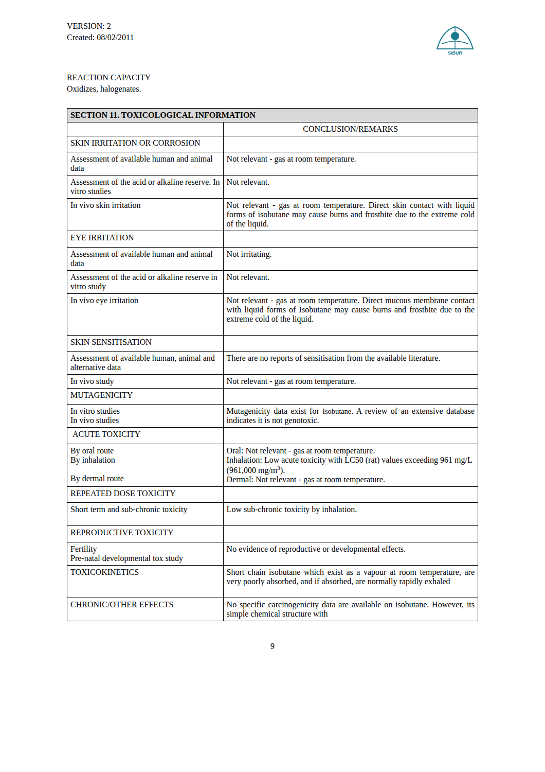VERSION: 2
Created: 08/02/2011
SIBUR
REACTION CAPACITY
Oxidizes, halogenates.
| SECTION 11. TOXICOLOGICAL INFORMATION |
| | CONCLUSION/REMARKS |
| SKIN IRRITATION OR CORROSION | |
| Assessment of available human and animal data | Not relevant - gas at room temperature. |
| Assessment of the acid or alkaline reserve. In vitro studies | Not relevant. |
| In vivo skin irritation | Not relevant - gas at room temperature. Direct skin contact with liquid forms of isobutane may cause burns and frostbite due to the extreme cold of the liquid. |
| EYE IRRITATION | |
| Assessment of available human and animal data | Not irritating. |
| Assessment of the acid or alkaline reserve in vitro study | Not relevant. |
| In vivo eye irritation | Not relevant - gas at room temperature. Direct mucous membrane contact with liquid forms of Isobutane may cause burns and frostbite due to the extreme cold of the liquid. |
| SKIN SENSITISATION | |
| Assessment of available human, animal and alternative data | There are no reports of sensitisation from the available literature. |
| In vivo study | Not relevant - gas at room temperature. |
| MUTAGENICITY | |
| In vitro studies In vivo studies | Mutagenicity data exist for Isobutane . A review of an extensive database indicates it is not genotoxic. |
| ACUTE TOXICITY | |
| By oral route By inhalation By dermal route | Oral: Not relevant - gas at room temperature. Inhalation: Low acute toxicity with LC50 (rat) values exceeding 961 mg/L (961,000 mg/m 3 ). Dermal: Not relevant - gas at room temperature. |
| REPEATED DOSE TOXICITY | |
| Short term and sub-chronic toxicity | Low sub-chronic toxicity by inhalation. |
| REPRODUCTIVE TOXICITY | |
| Fertility Pre-natal developmental tox study | No evidence of reproductive or developmental effects. |
| TOXICOKINETICS | Short chain isobutane which exist as a vapour at room temperature, are very poorly absorbed, and if absorbed, are normally rapidly exhaled |
| CHRONIC/OTHER EFFECTS | No specific carcinogenicity data are available on isobutane. However, its simple chemical structure with |
9